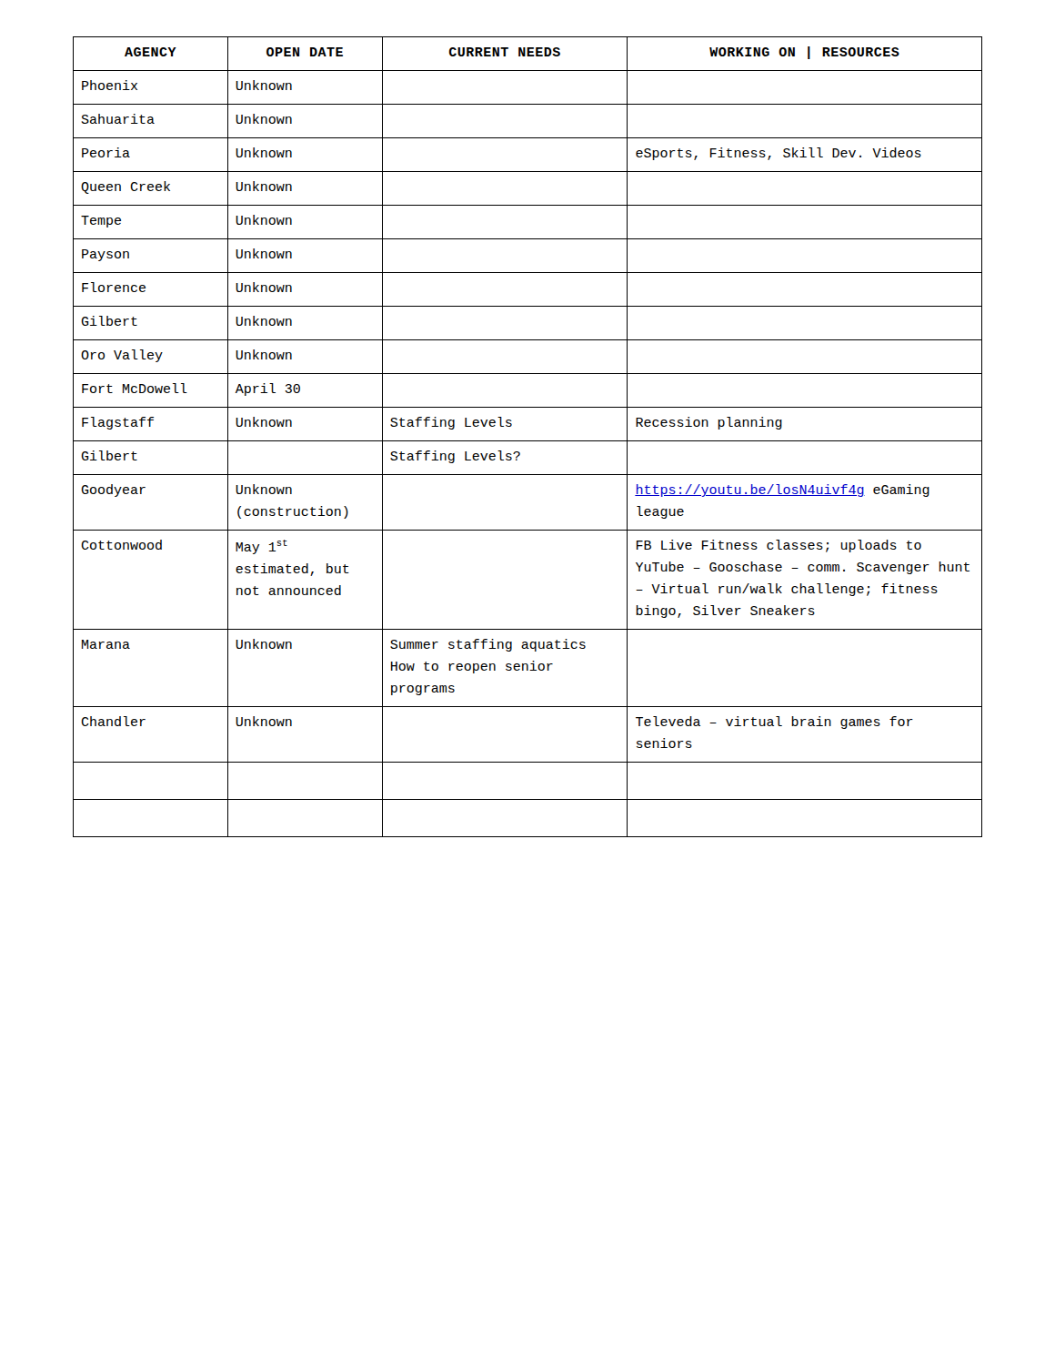| AGENCY | OPEN DATE | CURRENT NEEDS | WORKING ON / RESOURCES |
| --- | --- | --- | --- |
| Phoenix | Unknown | | |
| Sahuarita | Unknown | | |
| Peoria | Unknown | | eSports, Fitness, Skill Dev. Videos |
| Queen Creek | Unknown | | |
| Tempe | Unknown | | |
| Payson | Unknown | | |
| Florence | Unknown | | |
| Gilbert | Unknown | | |
| Oro Valley | Unknown | | |
| Fort McDowell | April 30 | | |
| Flagstaff | Unknown | Staffing Levels | Recession planning |
| Gilbert | | Staffing Levels? | |
| Goodyear | Unknown (construction) | | https://youtu.be/losN4uivf4g eGaming league |
| Cottonwood | May 1 st estimated, but not announced | | FB Live Fitness classes; uploads to YuTube – Gooschase – comm. Scavenger hunt – Virtual run/walk challenge; fitness bingo, Silver Sneakers |
| Marana | Unknown | Summer staffing aquatics How to reopen senior programs | |
| Chandler | Unknown | | Televeda – virtual brain games for seniors |